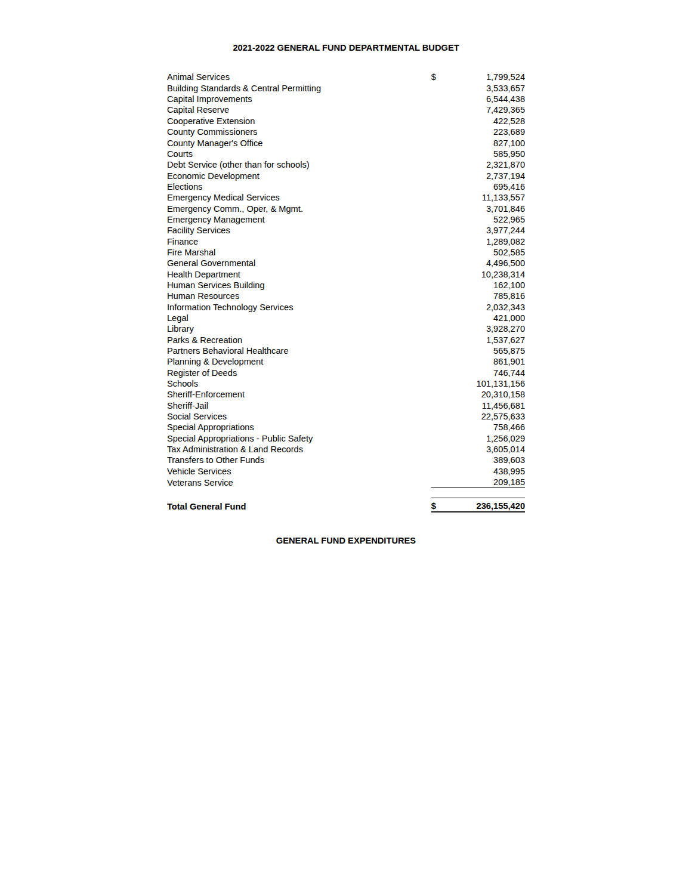2021-2022 GENERAL FUND DEPARTMENTAL BUDGET
| Animal Services | $ | 1,799,524 |
| Building Standards & Central Permitting | | 3,533,657 |
| Capital Improvements | | 6,544,438 |
| Capital Reserve | | 7,429,365 |
| Cooperative Extension | | 422,528 |
| County Commissioners | | 223,689 |
| County Manager's Office | | 827,100 |
| Courts | | 585,950 |
| Debt Service (other than for schools) | | 2,321,870 |
| Economic Development | | 2,737,194 |
| Elections | | 695,416 |
| Emergency Medical Services | | 11,133,557 |
| Emergency Comm., Oper, & Mgmt. | | 3,701,846 |
| Emergency Management | | 522,965 |
| Facility Services | | 3,977,244 |
| Finance | | 1,289,082 |
| Fire Marshal | | 502,585 |
| General Governmental | | 4,496,500 |
| Health Department | | 10,238,314 |
| Human Services Building | | 162,100 |
| Human Resources | | 785,816 |
| Information Technology Services | | 2,032,343 |
| Legal | | 421,000 |
| Library | | 3,928,270 |
| Parks & Recreation | | 1,537,627 |
| Partners Behavioral Healthcare | | 565,875 |
| Planning & Development | | 861,901 |
| Register of Deeds | | 746,744 |
| Schools | | 101,131,156 |
| Sheriff-Enforcement | | 20,310,158 |
| Sheriff-Jail | | 11,456,681 |
| Social Services | | 22,575,633 |
| Special Appropriations | | 758,466 |
| Special Appropriations - Public Safety | | 1,256,029 |
| Tax Administration & Land Records | | 3,605,014 |
| Transfers to Other Funds | | 389,603 |
| Vehicle Services | | 438,995 |
| Veterans Service | | 209,185 |
| Total General Fund | $ | 236,155,420 |
GENERAL FUND EXPENDITURES